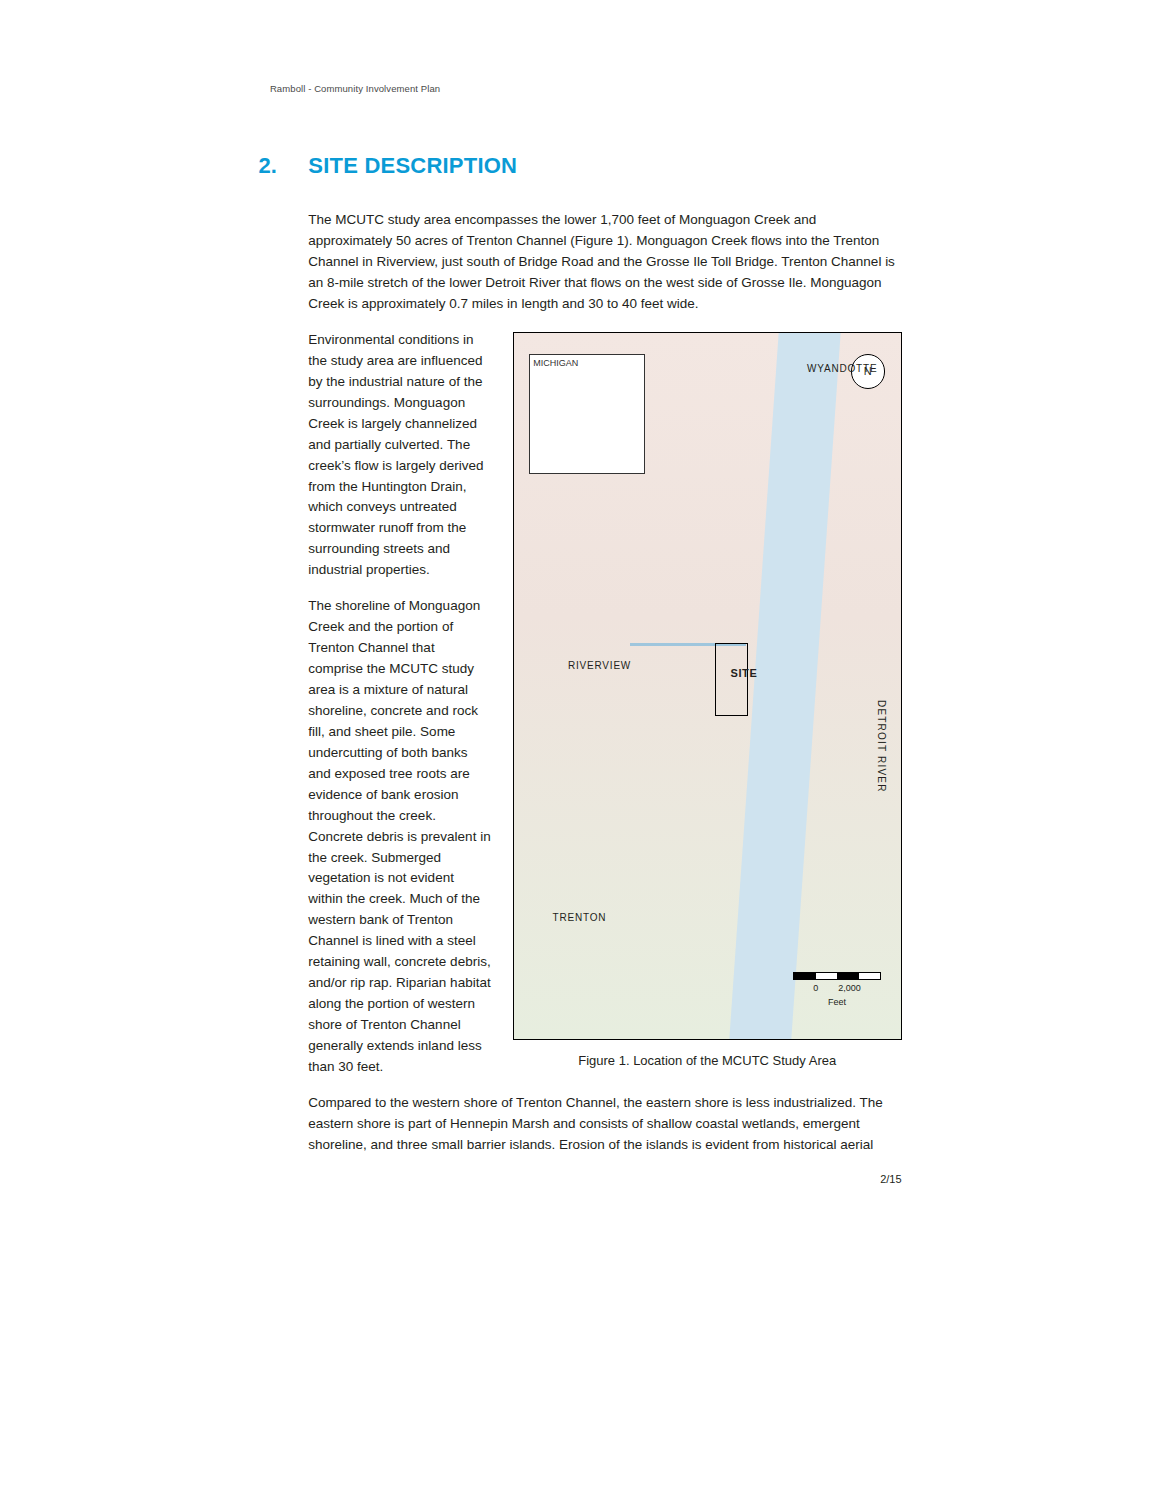Ramboll - Community Involvement Plan
2. SITE DESCRIPTION
The MCUTC study area encompasses the lower 1,700 feet of Monguagon Creek and approximately 50 acres of Trenton Channel (Figure 1). Monguagon Creek flows into the Trenton Channel in Riverview, just south of Bridge Road and the Grosse Ile Toll Bridge. Trenton Channel is an 8-mile stretch of the lower Detroit River that flows on the west side of Grosse Ile. Monguagon Creek is approximately 0.7 miles in length and 30 to 40 feet wide.
MICHIGAN
N
WYANDOTTE
RIVERVIEW
TRENTON
SITE
DETROIT RIVER
0 2,000
Feet
Figure 1. Location of the MCUTC Study Area
Environmental conditions in the study area are influenced by the industrial nature of the surroundings. Monguagon Creek is largely channelized and partially culverted. The creek’s flow is largely derived from the Huntington Drain, which conveys untreated stormwater runoff from the surrounding streets and industrial properties.
The shoreline of Monguagon Creek and the portion of Trenton Channel that comprise the MCUTC study area is a mixture of natural shoreline, concrete and rock fill, and sheet pile. Some undercutting of both banks and exposed tree roots are evidence of bank erosion throughout the creek. Concrete debris is prevalent in the creek. Submerged vegetation is not evident within the creek. Much of the western bank of Trenton Channel is lined with a steel retaining wall, concrete debris, and/or rip rap. Riparian habitat along the portion of western shore of Trenton Channel generally extends inland less than 30 feet.
Compared to the western shore of Trenton Channel, the eastern shore is less industrialized. The eastern shore is part of Hennepin Marsh and consists of shallow coastal wetlands, emergent shoreline, and three small barrier islands. Erosion of the islands is evident from historical aerial
2/15